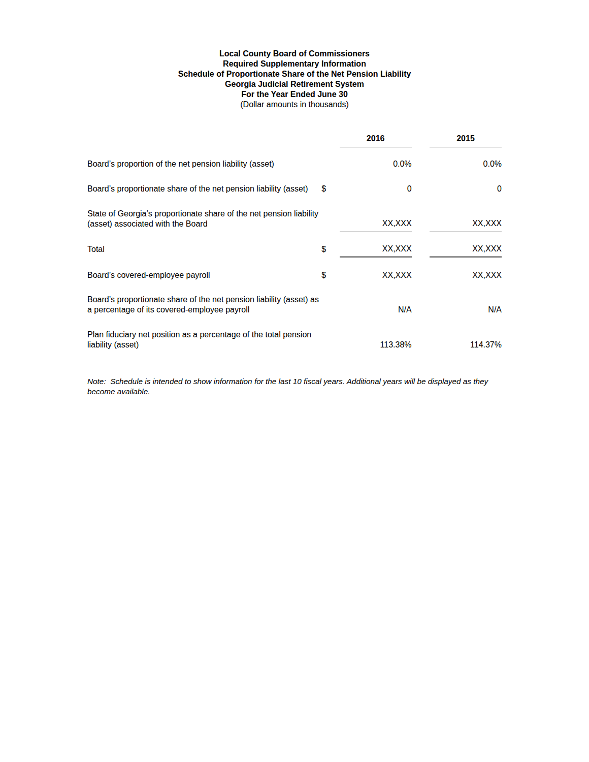Local County Board of Commissioners Required Supplementary Information Schedule of Proportionate Share of the Net Pension Liability Georgia Judicial Retirement System For the Year Ended June 30 (Dollar amounts in thousands)
| | | 2016 | | 2015 |
| --- | --- | --- | --- | --- |
| Board’s proportion of the net pension liability (asset) | | 0.0% | | 0.0% |
| Board’s proportionate share of the net pension liability (asset) | $ | 0 | | 0 |
| State of Georgia’s proportionate share of the net pension liability (asset) associated with the Board | | XX,XXX | | XX,XXX |
| Total | $ | XX,XXX | | XX,XXX |
| Board’s covered-employee payroll | $ | XX,XXX | | XX,XXX |
| Board’s proportionate share of the net pension liability (asset) as a percentage of its covered-employee payroll | | N/A | | N/A |
| Plan fiduciary net position as a percentage of the total pension liability (asset) | | 113.38% | | 114.37% |
Note: Schedule is intended to show information for the last 10 fiscal years. Additional years will be displayed as they become available.